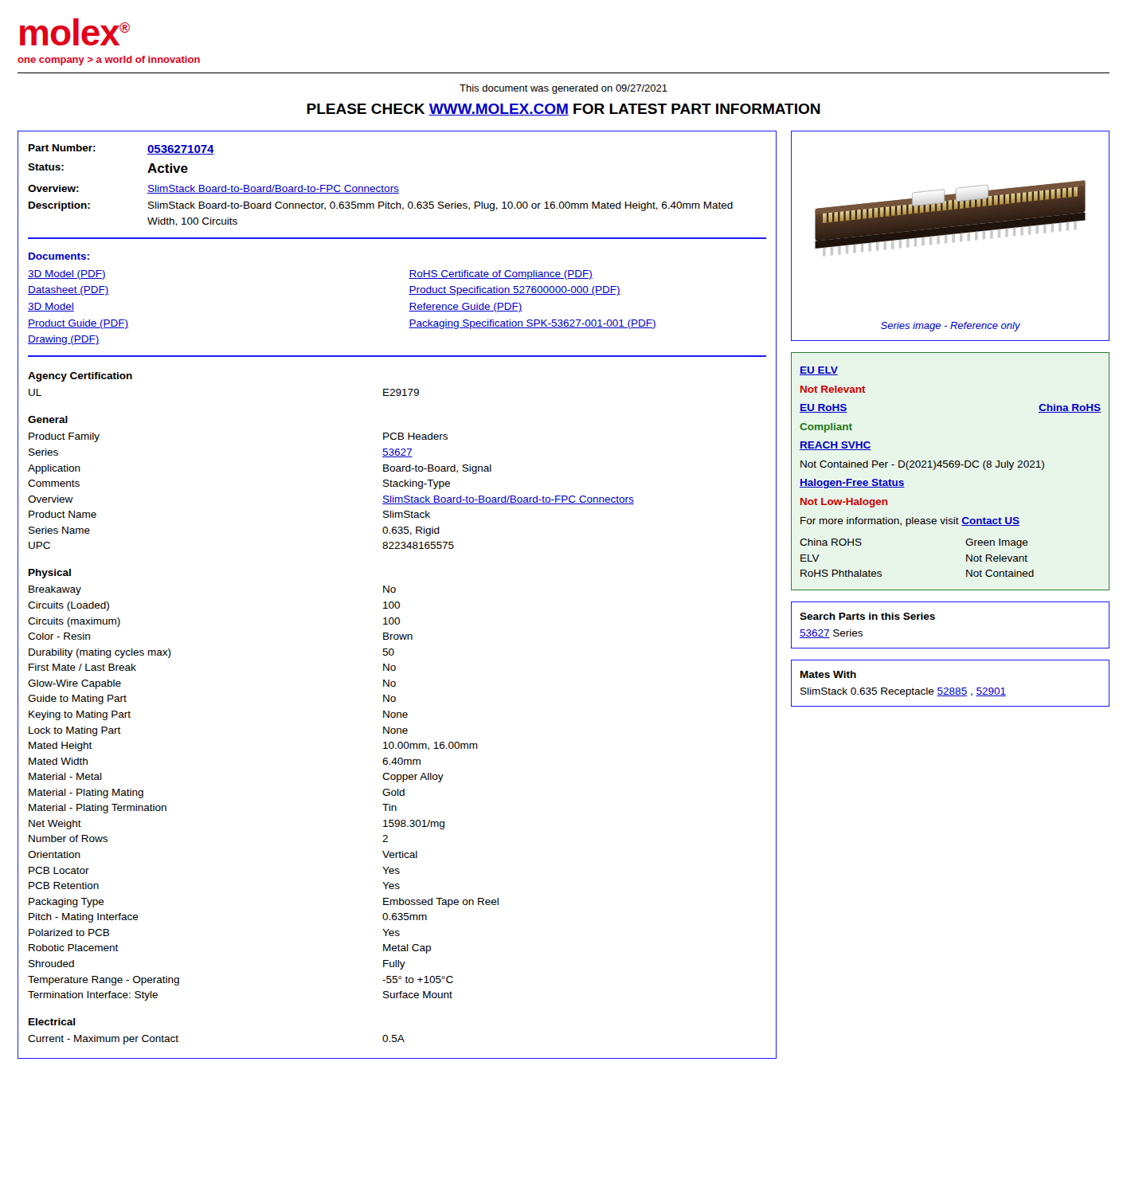molex®
one company > a world of innovation
This document was generated on 09/27/2021
PLEASE CHECK WWW.MOLEX.COM FOR LATEST PART INFORMATION
| Part Number: | 0536271074 |
| Status: | Active |
| Overview: | SlimStack Board-to-Board/Board-to-FPC Connectors |
| Description: | SlimStack Board-to-Board Connector, 0.635mm Pitch, 0.635 Series, Plug, 10.00 or 16.00mm Mated Height, 6.40mm Mated Width, 100 Circuits |
Documents:
3D Model (PDF)
Datasheet (PDF)
3D Model
Product Guide (PDF)
Drawing (PDF)
RoHS Certificate of Compliance (PDF)
Product Specification 527600000-000 (PDF)
Reference Guide (PDF)
Packaging Specification SPK-53627-001-001 (PDF)
Agency Certification
| UL | E29179 |
General
| Product Family | PCB Headers |
| Series | 53627 |
| Application | Board-to-Board, Signal |
| Comments | Stacking-Type |
| Overview | SlimStack Board-to-Board/Board-to-FPC Connectors |
| Product Name | SlimStack |
| Series Name | 0.635, Rigid |
| UPC | 822348165575 |
Physical
| Breakaway | No |
| Circuits (Loaded) | 100 |
| Circuits (maximum) | 100 |
| Color - Resin | Brown |
| Durability (mating cycles max) | 50 |
| First Mate / Last Break | No |
| Glow-Wire Capable | No |
| Guide to Mating Part | No |
| Keying to Mating Part | None |
| Lock to Mating Part | None |
| Mated Height | 10.00mm, 16.00mm |
| Mated Width | 6.40mm |
| Material - Metal | Copper Alloy |
| Material - Plating Mating | Gold |
| Material - Plating Termination | Tin |
| Net Weight | 1598.301/mg |
| Number of Rows | 2 |
| Orientation | Vertical |
| PCB Locator | Yes |
| PCB Retention | Yes |
| Packaging Type | Embossed Tape on Reel |
| Pitch - Mating Interface | 0.635mm |
| Polarized to PCB | Yes |
| Robotic Placement | Metal Cap |
| Shrouded | Fully |
| Temperature Range - Operating | -55° to +105°C |
| Termination Interface: Style | Surface Mount |
Electrical
| Current - Maximum per Contact | 0.5A |
Series image - Reference only
EU ELV
Not Relevant
EU RoHS China RoHS
Compliant
REACH SVHC
Not Contained Per - D(2021)4569-DC (8 July 2021)
Halogen-Free Status
Not Low-Halogen
For more information, please visit Contact US
| China ROHS | Green Image |
| ELV | Not Relevant |
| RoHS Phthalates | Not Contained |
Search Parts in this Series 53627 Series
Mates With SlimStack 0.635 Receptacle 52885 , 52901